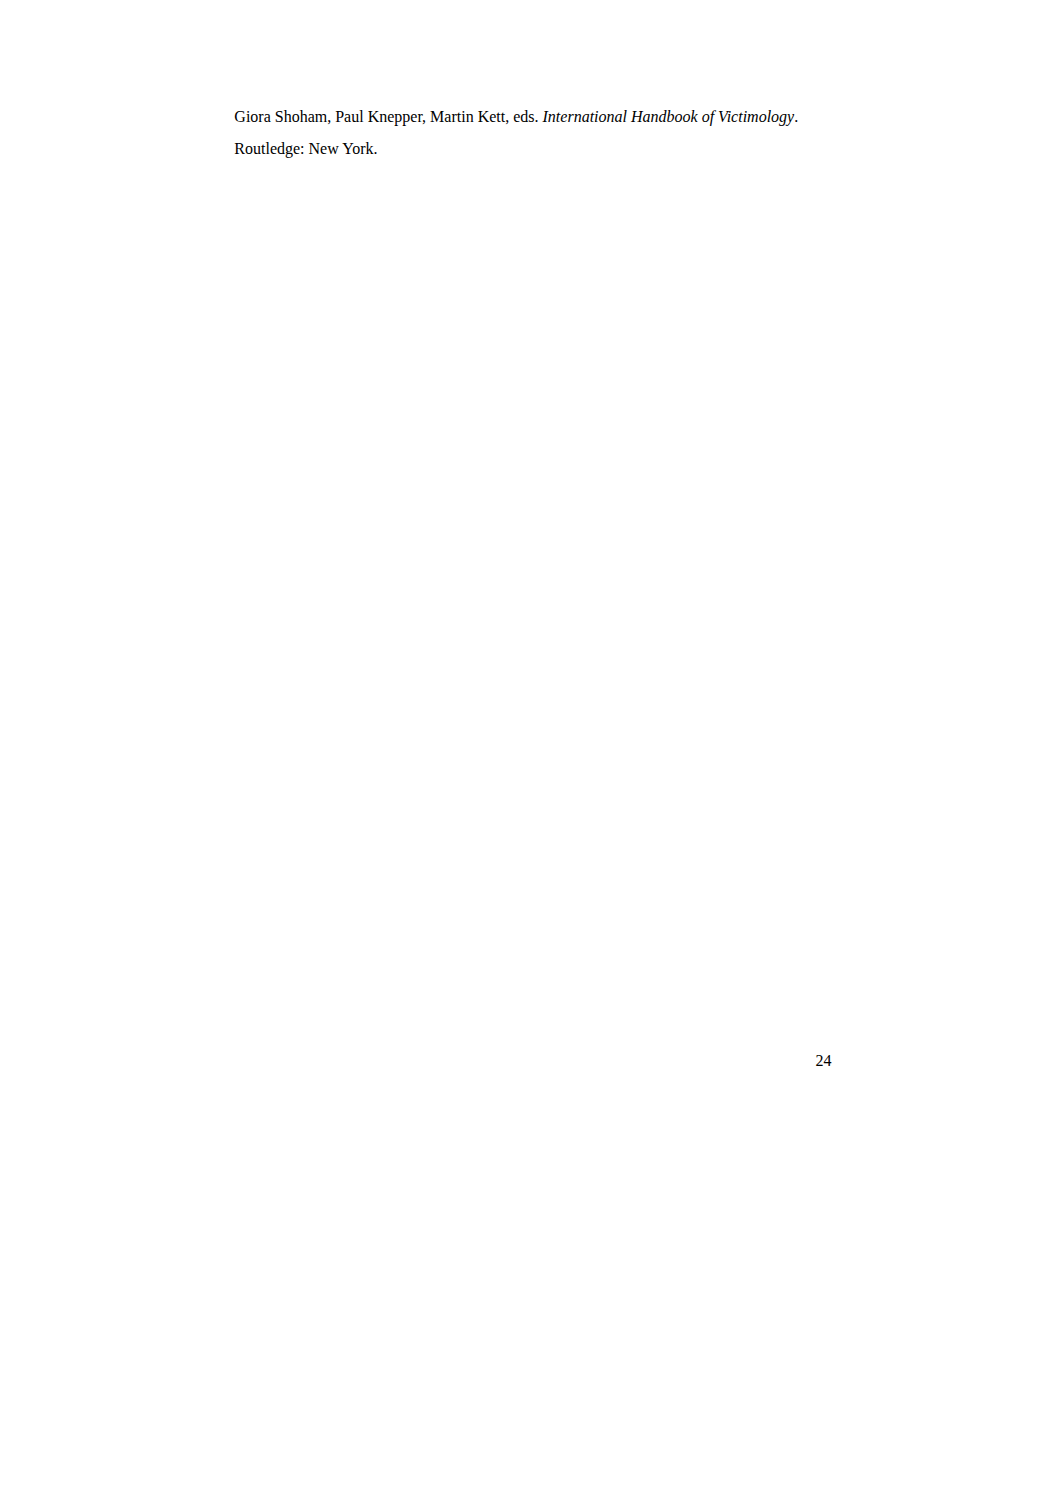Giora Shoham, Paul Knepper, Martin Kett, eds. International Handbook of Victimology. Routledge: New York.
24